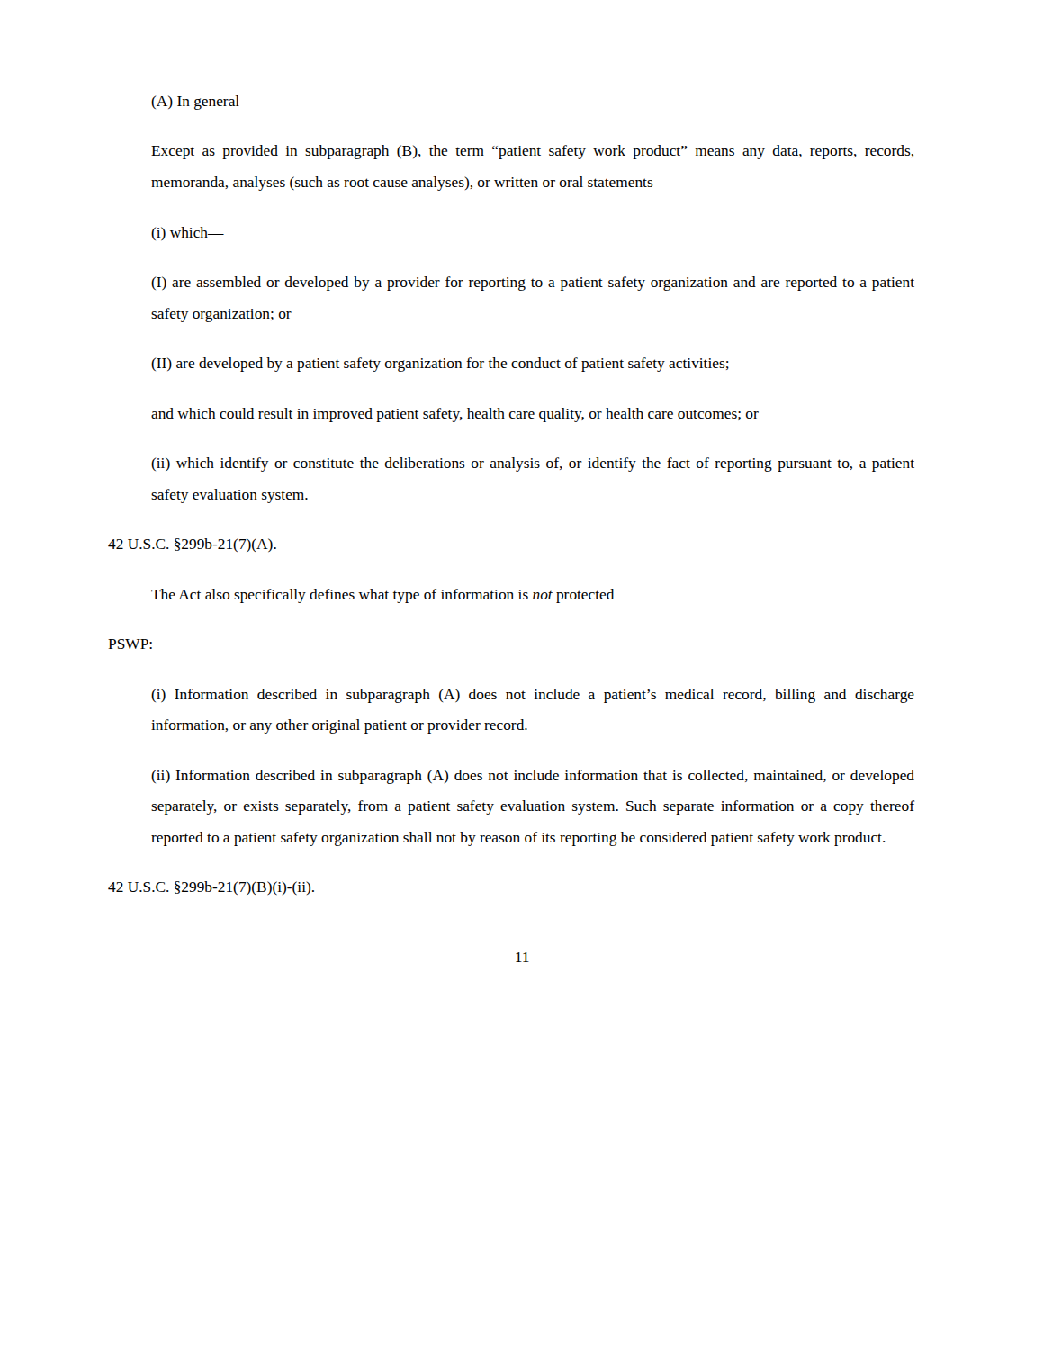(A) In general
Except as provided in subparagraph (B), the term “patient safety work product” means any data, reports, records, memoranda, analyses (such as root cause analyses), or written or oral statements—
(i) which—
(I) are assembled or developed by a provider for reporting to a patient safety organization and are reported to a patient safety organization; or
(II) are developed by a patient safety organization for the conduct of patient safety activities;
and which could result in improved patient safety, health care quality, or health care outcomes; or
(ii) which identify or constitute the deliberations or analysis of, or identify the fact of reporting pursuant to, a patient safety evaluation system.
42 U.S.C. §299b-21(7)(A).
The Act also specifically defines what type of information is not protected
PSWP:
(i) Information described in subparagraph (A) does not include a patient’s medical record, billing and discharge information, or any other original patient or provider record.
(ii) Information described in subparagraph (A) does not include information that is collected, maintained, or developed separately, or exists separately, from a patient safety evaluation system. Such separate information or a copy thereof reported to a patient safety organization shall not by reason of its reporting be considered patient safety work product.
42 U.S.C. §299b-21(7)(B)(i)-(ii).
11